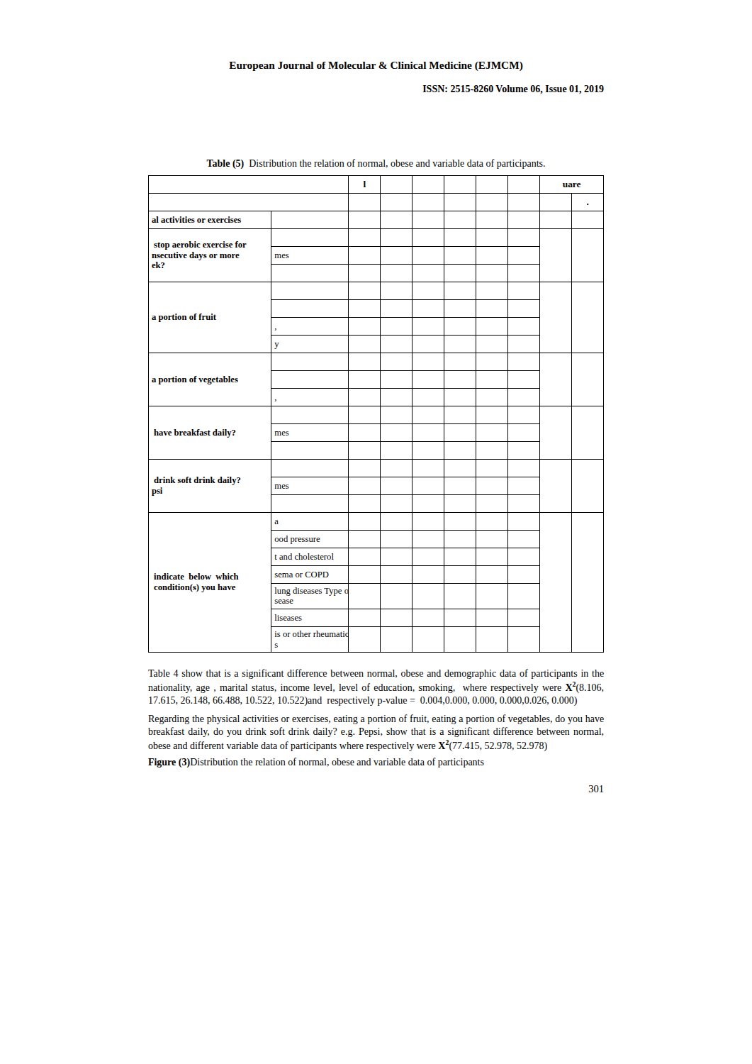European Journal of Molecular & Clinical Medicine (EJMCM)
ISSN: 2515-8260 Volume 06, Issue 01, 2019
Table (5) Distribution the relation of normal, obese and variable data of participants.
| | l | | | | | | uare |
| | | | | | | | | . |
| al activities or exercises | | | | | | | | | |
| stop aerobic exercise for nsecutive days or more ek? | | | | | | | | | |
| mes | | | | | | |
| a portion of fruit | | | | | | | | | |
| , | | | | | | |
| y | | | | | | |
| a portion of vegetables | | | | | | | | | |
| , | | | | | | |
| have breakfast daily? | | | | | | | | | |
| mes | | | | | | |
| drink soft drink daily? psi | | | | | | | | | |
| mes | | | | | | |
| indicate below which condition(s) you have | a | | | | | | | | |
| ood pressure | | | | | | |
| t and cholesterol | | | | | | |
| sema or COPD | | | | | | |
| lung diseases Type of sease | | | | | | |
| liseases | | | | | | |
| is or other rheumatic s | | | | | | |
Table 4 show that is a significant difference between normal, obese and demographic data of participants in the nationality, age , marital status, income level, level of education, smoking, where respectively were X2(8.106, 17.615, 26.148, 66.488, 10.522, 10.522)and respectively p-value = 0.004,0.000, 0.000, 0.000,0.026, 0.000)
Regarding the physical activities or exercises, eating a portion of fruit, eating a portion of vegetables, do you have breakfast daily, do you drink soft drink daily? e.g. Pepsi, show that is a significant difference between normal, obese and different variable data of participants where respectively were X2(77.415, 52.978, 52.978)
Figure (3) Distribution the relation of normal, obese and variable data of participants
301